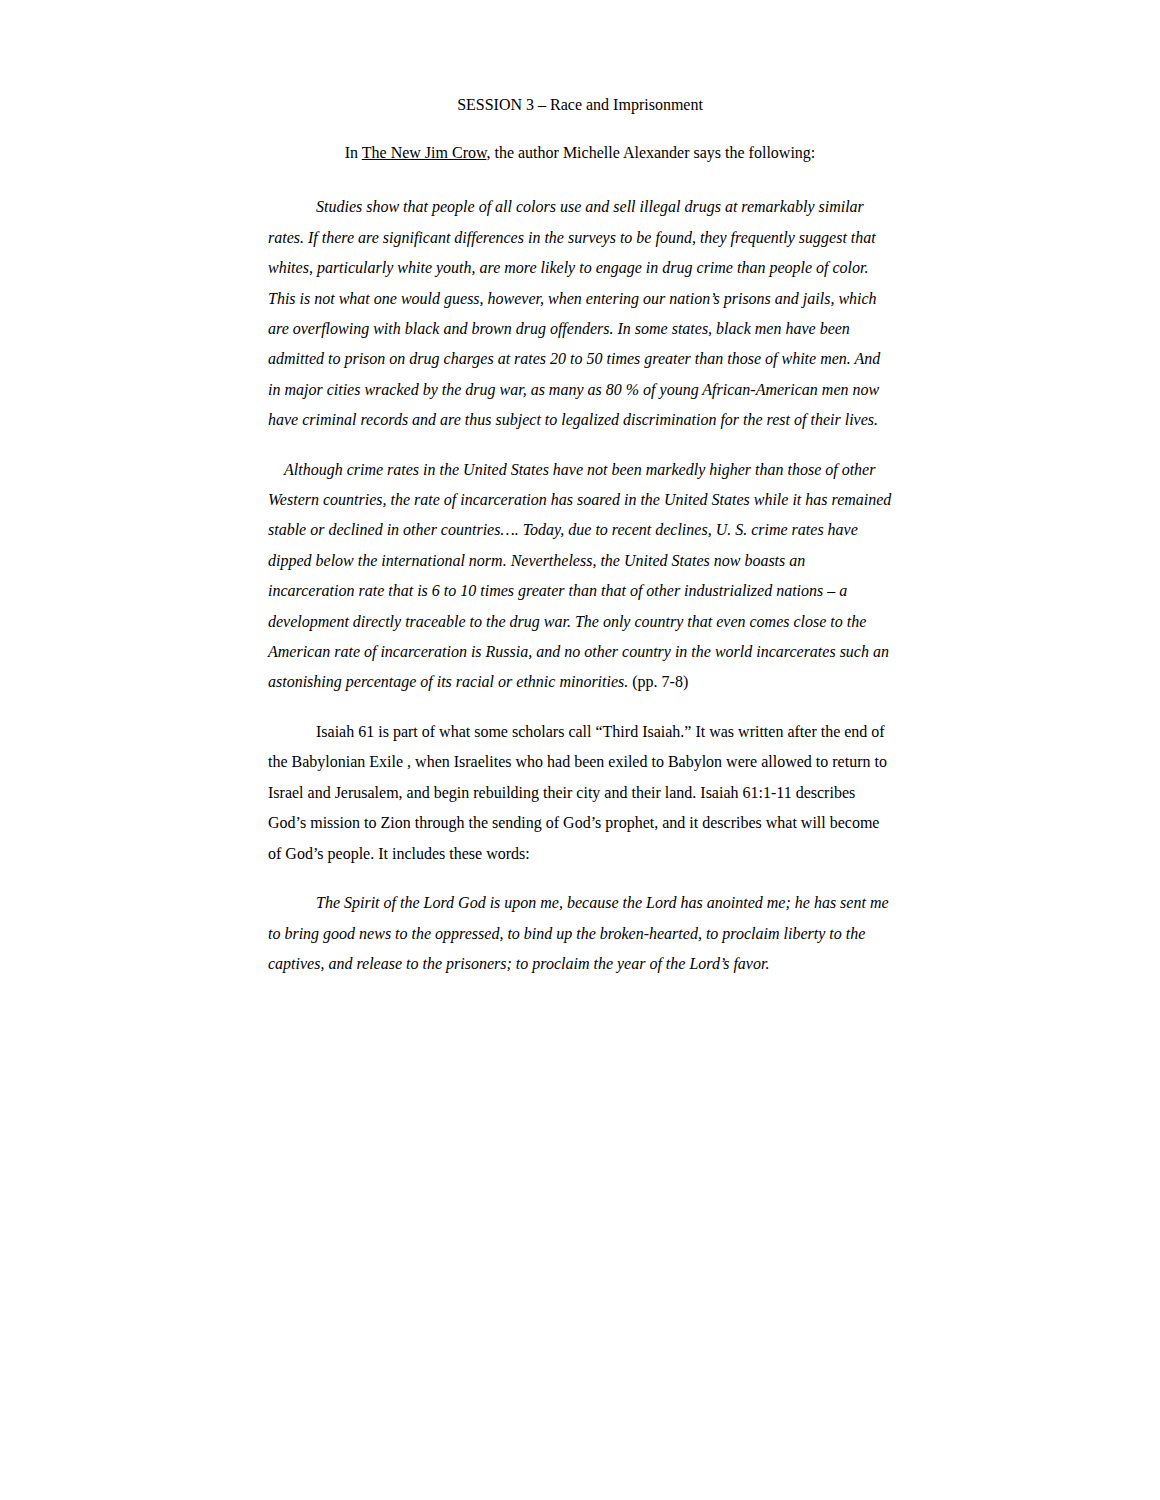SESSION 3 – Race and Imprisonment
In The New Jim Crow, the author Michelle Alexander says the following:
Studies show that people of all colors use and sell illegal drugs at remarkably similar rates. If there are significant differences in the surveys to be found, they frequently suggest that whites, particularly white youth, are more likely to engage in drug crime than people of color. This is not what one would guess, however, when entering our nation’s prisons and jails, which are overflowing with black and brown drug offenders. In some states, black men have been admitted to prison on drug charges at rates 20 to 50 times greater than those of white men. And in major cities wracked by the drug war, as many as 80 % of young African-American men now have criminal records and are thus subject to legalized discrimination for the rest of their lives.
Although crime rates in the United States have not been markedly higher than those of other Western countries, the rate of incarceration has soared in the United States while it has remained stable or declined in other countries…. Today, due to recent declines, U. S. crime rates have dipped below the international norm. Nevertheless, the United States now boasts an incarceration rate that is 6 to 10 times greater than that of other industrialized nations – a development directly traceable to the drug war. The only country that even comes close to the American rate of incarceration is Russia, and no other country in the world incarcerates such an astonishing percentage of its racial or ethnic minorities. (pp. 7-8)
Isaiah 61 is part of what some scholars call “Third Isaiah.” It was written after the end of the Babylonian Exile , when Israelites who had been exiled to Babylon were allowed to return to Israel and Jerusalem, and begin rebuilding their city and their land. Isaiah 61:1-11 describes God’s mission to Zion through the sending of God’s prophet, and it describes what will become of God’s people. It includes these words:
The Spirit of the Lord God is upon me, because the Lord has anointed me; he has sent me to bring good news to the oppressed, to bind up the broken-hearted, to proclaim liberty to the captives, and release to the prisoners; to proclaim the year of the Lord’s favor.